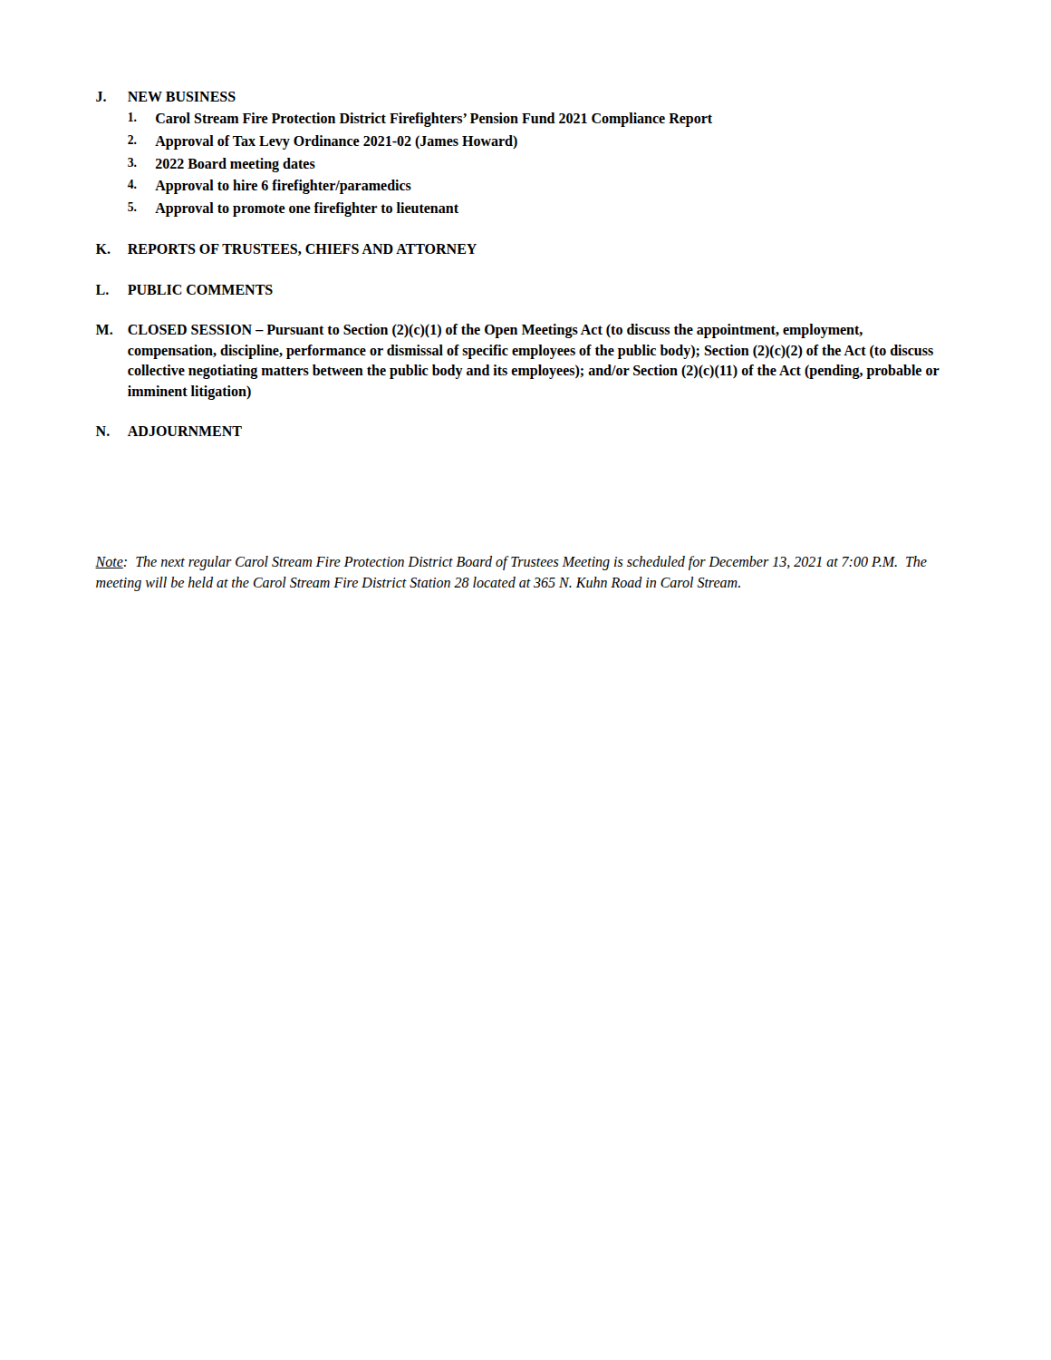J. NEW BUSINESS
1. Carol Stream Fire Protection District Firefighters’ Pension Fund 2021 Compliance Report
2. Approval of Tax Levy Ordinance 2021-02 (James Howard)
3. 2022 Board meeting dates
4. Approval to hire 6 firefighter/paramedics
5. Approval to promote one firefighter to lieutenant
K. REPORTS OF TRUSTEES, CHIEFS AND ATTORNEY
L. PUBLIC COMMENTS
M. CLOSED SESSION – Pursuant to Section (2)(c)(1) of the Open Meetings Act (to discuss the appointment, employment, compensation, discipline, performance or dismissal of specific employees of the public body); Section (2)(c)(2) of the Act (to discuss collective negotiating matters between the public body and its employees); and/or Section (2)(c)(11) of the Act (pending, probable or imminent litigation)
N. ADJOURNMENT
Note: The next regular Carol Stream Fire Protection District Board of Trustees Meeting is scheduled for December 13, 2021 at 7:00 P.M. The meeting will be held at the Carol Stream Fire District Station 28 located at 365 N. Kuhn Road in Carol Stream.